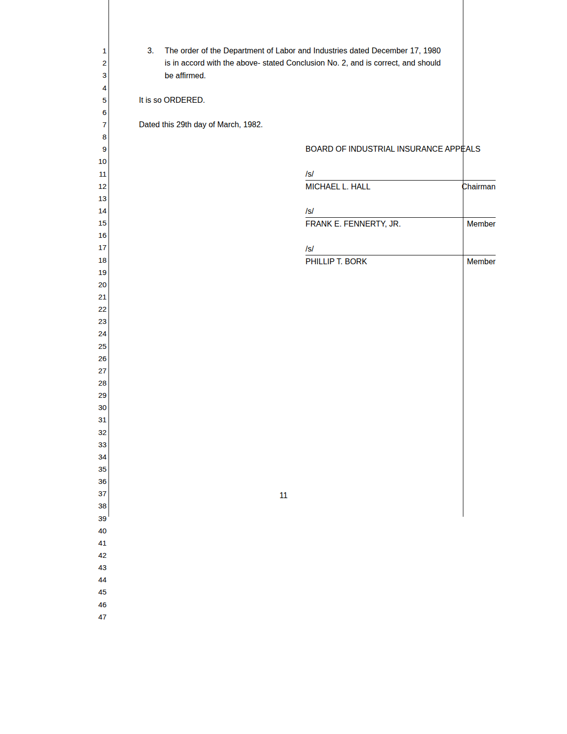1
2
3
4
5
6
7
8
9
10
11
12
13
14
15
16
17
18
19
20
21
22
23
24
25
26
27
28
29
30
31
32
33
34
35
36
37
38
39
40
41
42
43
44
45
46
47
3.
The order of the Department of Labor and Industries dated December 17, 1980 is in accord with the above- stated Conclusion No. 2, and is correct, and should be affirmed.
It is so ORDERED.
Dated this 29th day of March, 1982.
BOARD OF INDUSTRIAL INSURANCE APPEALS
/s/
MICHAEL L. HALL Chairman
/s/
FRANK E. FENNERTY, JR. Member
/s/
PHILLIP T. BORK Member
11